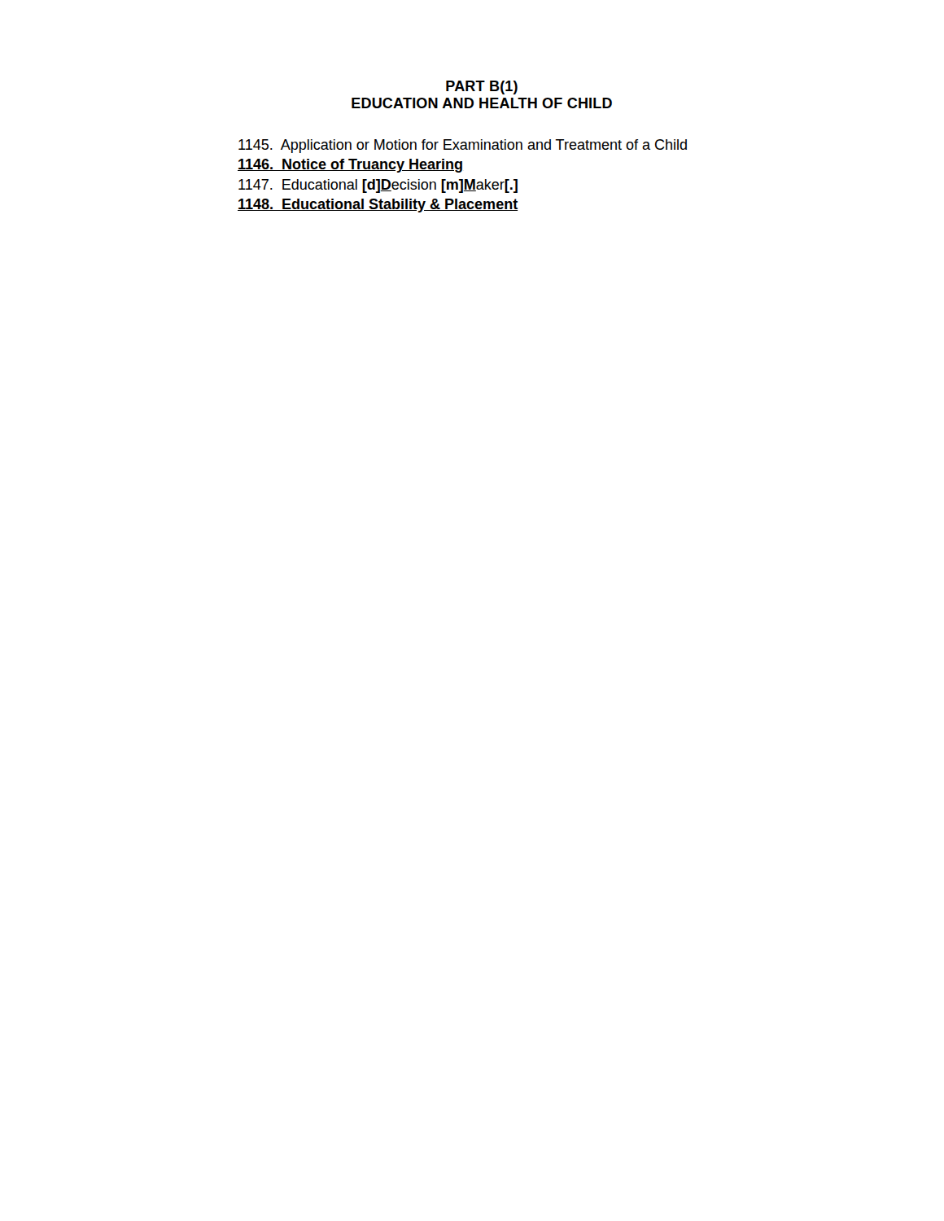PART B(1) EDUCATION AND HEALTH OF CHILD
1145. Application or Motion for Examination and Treatment of a Child
1146. Notice of Truancy Hearing
1147. Educational [d]Decision [m]Maker[.]
1148. Educational Stability & Placement